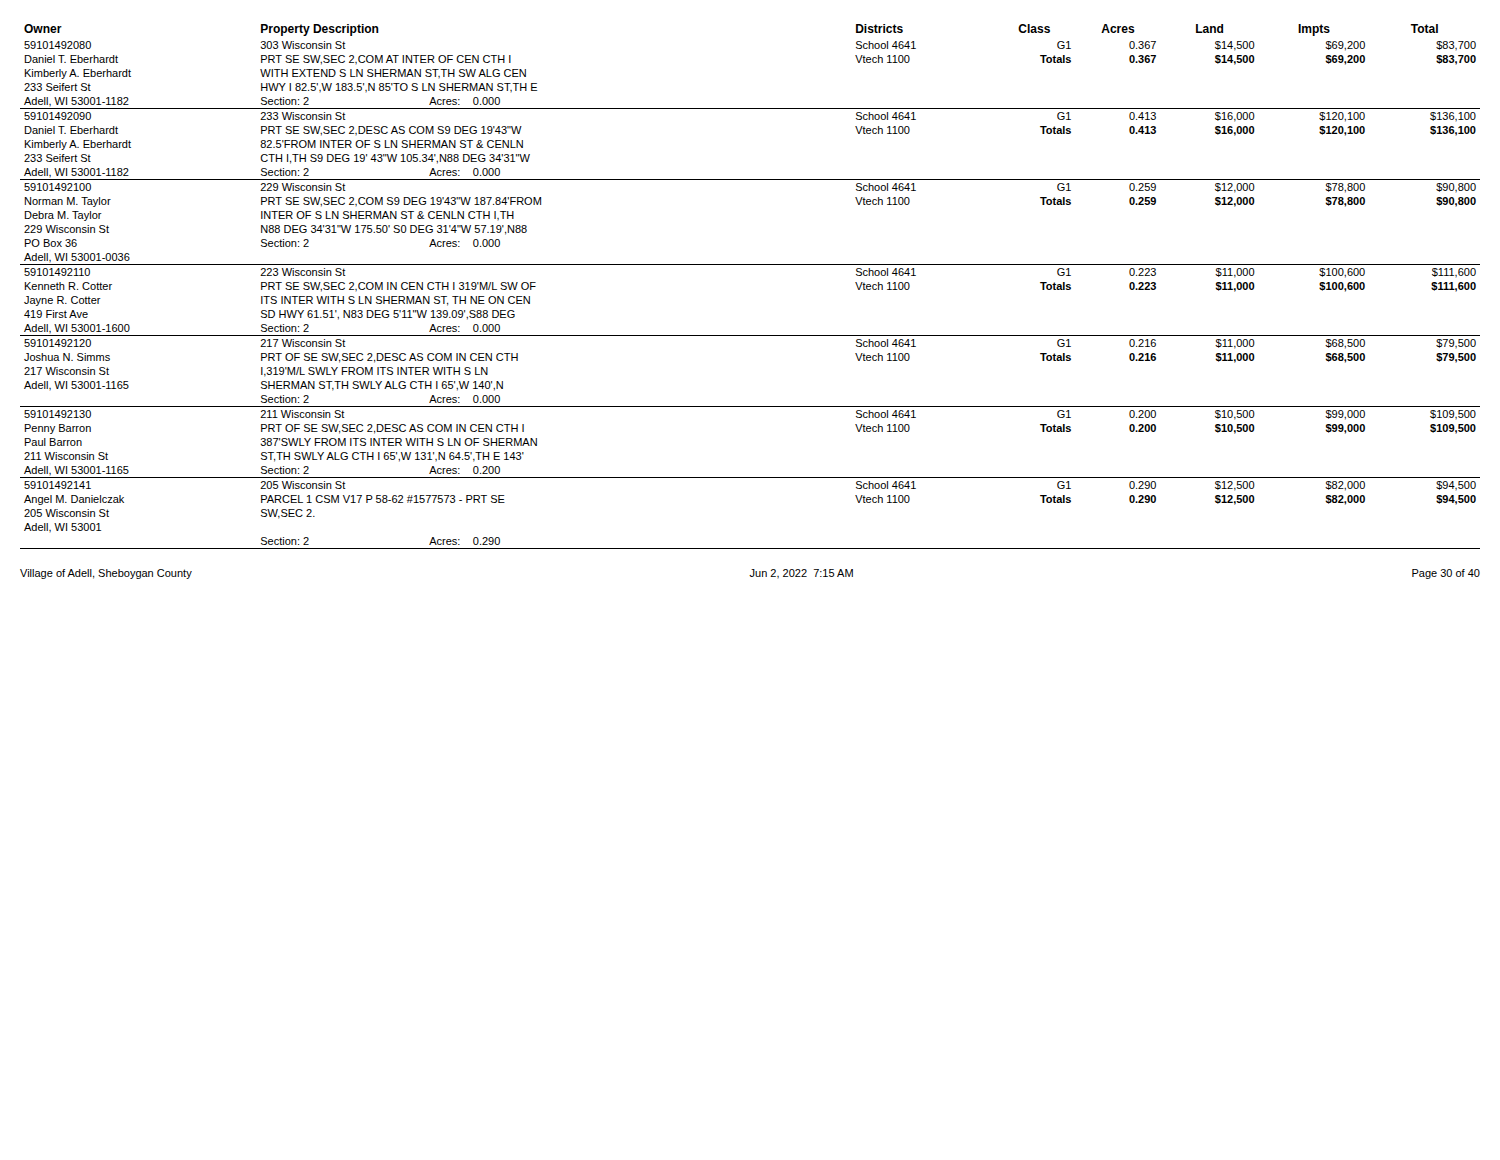| Owner | Property Description | Districts | Class | Acres | Land | Impts | Total |
| --- | --- | --- | --- | --- | --- | --- | --- |
| 59101492080 | 303 Wisconsin St | School 4641 | G1 | 0.367 | $14,500 | $69,200 | $83,700 |
| Daniel T. Eberhardt | PRT SE SW,SEC 2,COM AT INTER OF CEN CTH I | Vtech 1100 | Totals | 0.367 | $14,500 | $69,200 | $83,700 |
| Kimberly A. Eberhardt | WITH EXTEND S LN SHERMAN ST,TH SW ALG CEN | | | | | | |
| 233 Seifert St | HWY I 82.5',W 183.5',N 85'TO S LN SHERMAN ST,TH E | | | | | | |
| Adell, WI 53001-1182 | Section: 2 Acres: 0.000 | | | | | | |
| 59101492090 | 233 Wisconsin St | School 4641 | G1 | 0.413 | $16,000 | $120,100 | $136,100 |
| Daniel T. Eberhardt | PRT SE SW,SEC 2,DESC AS COM S9 DEG 19'43"W | Vtech 1100 | Totals | 0.413 | $16,000 | $120,100 | $136,100 |
| Kimberly A. Eberhardt | 82.5'FROM INTER OF S LN SHERMAN ST & CENLN | | | | | | |
| 233 Seifert St | CTH I,TH S9 DEG 19' 43"W 105.34',N88 DEG 34'31"W | | | | | | |
| Adell, WI 53001-1182 | Section: 2 Acres: 0.000 | | | | | | |
| 59101492100 | 229 Wisconsin St | School 4641 | G1 | 0.259 | $12,000 | $78,800 | $90,800 |
| Norman M. Taylor | PRT SE SW,SEC 2,COM S9 DEG 19'43"W 187.84'FROM | Vtech 1100 | Totals | 0.259 | $12,000 | $78,800 | $90,800 |
| Debra M. Taylor | INTER OF S LN SHERMAN ST & CENLN CTH I,TH | | | | | | |
| 229 Wisconsin St | N88 DEG 34'31"W 175.50' S0 DEG 31'4"W 57.19',N88 | | | | | | |
| PO Box 36 | Section: 2 Acres: 0.000 | | | | | | |
| Adell, WI 53001-0036 | | | | | | | |
| 59101492110 | 223 Wisconsin St | School 4641 | G1 | 0.223 | $11,000 | $100,600 | $111,600 |
| Kenneth R. Cotter | PRT SE SW,SEC 2,COM IN CEN CTH I 319'M/L SW OF | Vtech 1100 | Totals | 0.223 | $11,000 | $100,600 | $111,600 |
| Jayne R. Cotter | ITS INTER WITH S LN SHERMAN ST, TH NE ON CEN | | | | | | |
| 419 First Ave | SD HWY 61.51', N83 DEG 5'11"W 139.09',S88 DEG | | | | | | |
| Adell, WI 53001-1600 | Section: 2 Acres: 0.000 | | | | | | |
| 59101492120 | 217 Wisconsin St | School 4641 | G1 | 0.216 | $11,000 | $68,500 | $79,500 |
| Joshua N. Simms | PRT OF SE SW,SEC 2,DESC AS COM IN CEN CTH | Vtech 1100 | Totals | 0.216 | $11,000 | $68,500 | $79,500 |
| 217 Wisconsin St | I,319'M/L SWLY FROM ITS INTER WITH S LN | | | | | | |
| Adell, WI 53001-1165 | SHERMAN ST,TH SWLY ALG CTH I 65',W 140',N | | | | | | |
| | Section: 2 Acres: 0.000 | | | | | | |
| 59101492130 | 211 Wisconsin St | School 4641 | G1 | 0.200 | $10,500 | $99,000 | $109,500 |
| Penny Barron | PRT OF SE SW,SEC 2,DESC AS COM IN CEN CTH I | Vtech 1100 | Totals | 0.200 | $10,500 | $99,000 | $109,500 |
| Paul Barron | 387'SWLY FROM ITS INTER WITH S LN OF SHERMAN | | | | | | |
| 211 Wisconsin St | ST,TH SWLY ALG CTH I 65',W 131',N 64.5',TH E 143' | | | | | | |
| Adell, WI 53001-1165 | Section: 2 Acres: 0.200 | | | | | | |
| 59101492141 | 205 Wisconsin St | School 4641 | G1 | 0.290 | $12,500 | $82,000 | $94,500 |
| Angel M. Danielczak | PARCEL 1 CSM V17 P 58-62 #1577573 - PRT SE | Vtech 1100 | Totals | 0.290 | $12,500 | $82,000 | $94,500 |
| 205 Wisconsin St | SW,SEC 2. | | | | | | |
| Adell, WI 53001 | | | | | | | |
| | Section: 2 Acres: 0.290 | | | | | | |
Village of Adell, Sheboygan County
Jun 2, 2022 7:15 AM
Page 30 of 40